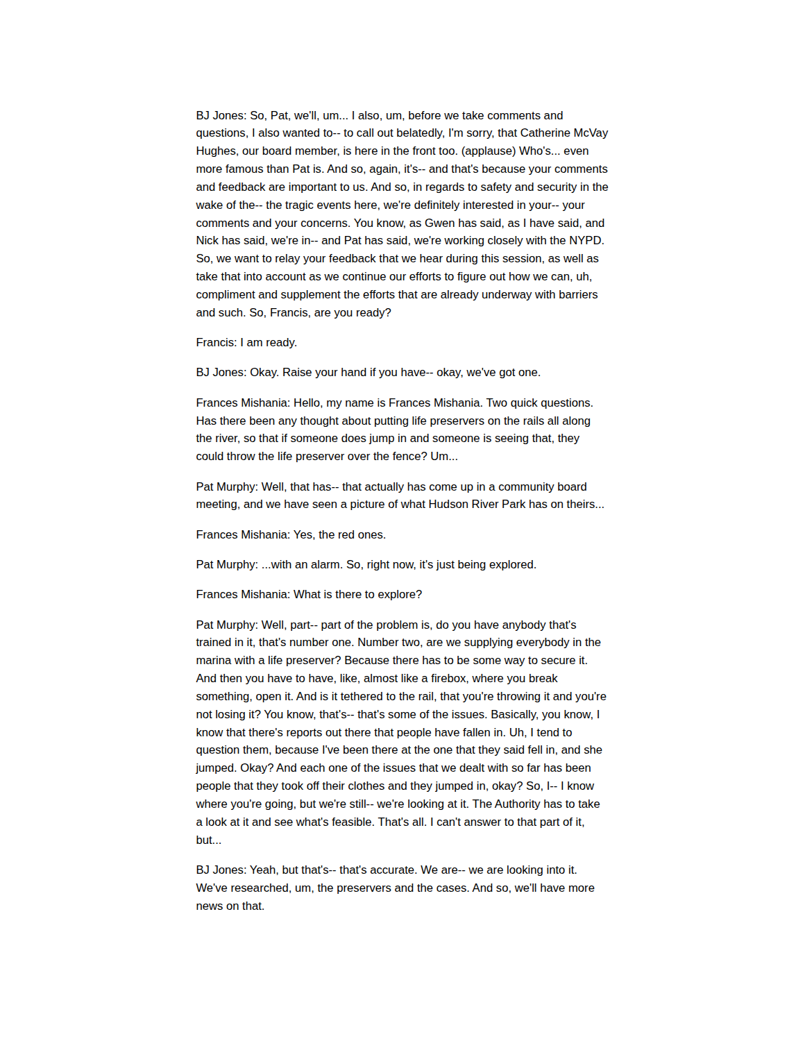BJ Jones: So, Pat, we'll, um... I also, um, before we take comments and questions, I also wanted to-- to call out belatedly, I'm sorry, that Catherine McVay Hughes, our board member, is here in the front too. (applause) Who's... even more famous than Pat is. And so, again, it's-- and that's because your comments and feedback are important to us. And so, in regards to safety and security in the wake of the-- the tragic events here, we're definitely interested in your-- your comments and your concerns. You know, as Gwen has said, as I have said, and Nick has said, we're in-- and Pat has said, we're working closely with the NYPD. So, we want to relay your feedback that we hear during this session, as well as take that into account as we continue our efforts to figure out how we can, uh, compliment and supplement the efforts that are already underway with barriers and such. So, Francis, are you ready?
Francis: I am ready.
BJ Jones: Okay. Raise your hand if you have-- okay, we've got one.
Frances Mishania: Hello, my name is Frances Mishania. Two quick questions. Has there been any thought about putting life preservers on the rails all along the river, so that if someone does jump in and someone is seeing that, they could throw the life preserver over the fence? Um...
Pat Murphy: Well, that has-- that actually has come up in a community board meeting, and we have seen a picture of what Hudson River Park has on theirs...
Frances Mishania: Yes, the red ones.
Pat Murphy: ...with an alarm. So, right now, it's just being explored.
Frances Mishania: What is there to explore?
Pat Murphy: Well, part-- part of the problem is, do you have anybody that's trained in it, that's number one. Number two, are we supplying everybody in the marina with a life preserver? Because there has to be some way to secure it. And then you have to have, like, almost like a firebox, where you break something, open it. And is it tethered to the rail, that you're throwing it and you're not losing it? You know, that's-- that's some of the issues. Basically, you know, I know that there's reports out there that people have fallen in. Uh, I tend to question them, because I've been there at the one that they said fell in, and she jumped. Okay? And each one of the issues that we dealt with so far has been people that they took off their clothes and they jumped in, okay? So, I-- I know where you're going, but we're still-- we're looking at it. The Authority has to take a look at it and see what's feasible. That's all. I can't answer to that part of it, but...
BJ Jones: Yeah, but that's-- that's accurate. We are-- we are looking into it. We've researched, um, the preservers and the cases. And so, we'll have more news on that.